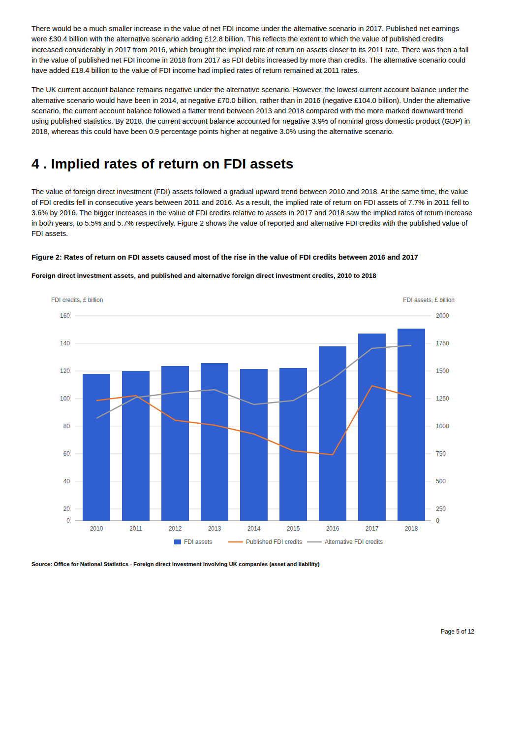There would be a much smaller increase in the value of net FDI income under the alternative scenario in 2017. Published net earnings were £30.4 billion with the alternative scenario adding £12.8 billion. This reflects the extent to which the value of published credits increased considerably in 2017 from 2016, which brought the implied rate of return on assets closer to its 2011 rate. There was then a fall in the value of published net FDI income in 2018 from 2017 as FDI debits increased by more than credits. The alternative scenario could have added £18.4 billion to the value of FDI income had implied rates of return remained at 2011 rates.
The UK current account balance remains negative under the alternative scenario. However, the lowest current account balance under the alternative scenario would have been in 2014, at negative £70.0 billion, rather than in 2016 (negative £104.0 billion). Under the alternative scenario, the current account balance followed a flatter trend between 2013 and 2018 compared with the more marked downward trend using published statistics. By 2018, the current account balance accounted for negative 3.9% of nominal gross domestic product (GDP) in 2018, whereas this could have been 0.9 percentage points higher at negative 3.0% using the alternative scenario.
4 . Implied rates of return on FDI assets
The value of foreign direct investment (FDI) assets followed a gradual upward trend between 2010 and 2018. At the same time, the value of FDI credits fell in consecutive years between 2011 and 2016. As a result, the implied rate of return on FDI assets of 7.7% in 2011 fell to 3.6% by 2016. The bigger increases in the value of FDI credits relative to assets in 2017 and 2018 saw the implied rates of return increase in both years, to 5.5% and 5.7% respectively. Figure 2 shows the value of reported and alternative FDI credits with the published value of FDI assets.
Figure 2: Rates of return on FDI assets caused most of the rise in the value of FDI credits between 2016 and 2017
Foreign direct investment assets, and published and alternative foreign direct investment credits, 2010 to 2018
FDI credits, £ billion FDI assets, £ billion 160 140 120 100 80 60 40 20 0 2000 1750 1500 1250 1000 750 500 250 0 2010 2011 2012 2013 2014 2015 2016 2017 2018 FDI assets Published FDI credits Alternative FDI credits
Source: Office for National Statistics - Foreign direct investment involving UK companies (asset and liability)
Page 5 of 12